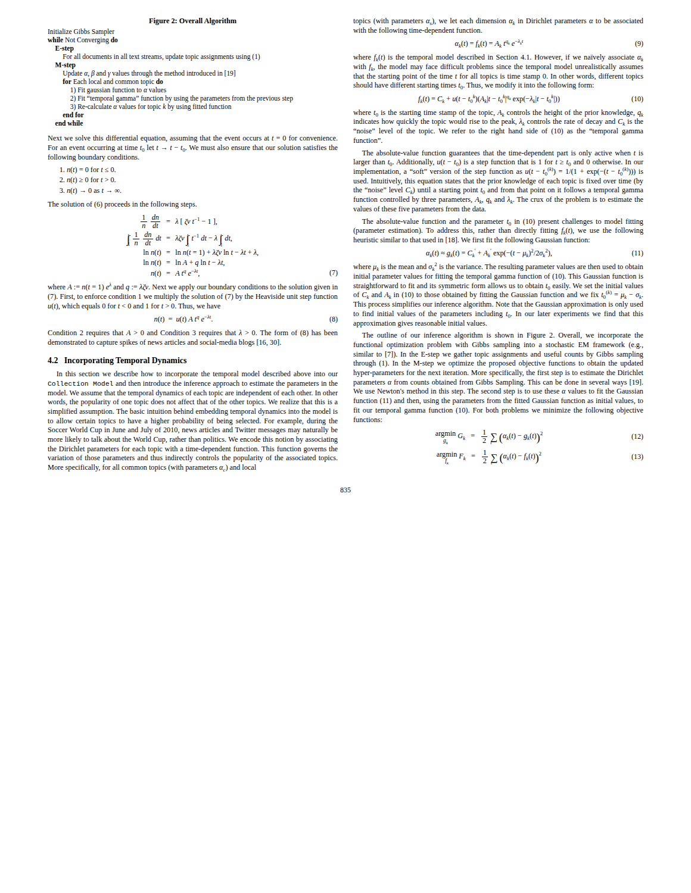Figure 2: Overall Algorithm
Initialize Gibbs Sampler
while Not Converging do
E-step
For all documents in all text streams, update topic assignments using (1)
M-step
Update α, β and γ values through the method introduced in [19]
for Each local and common topic do
1) Fit gaussian function to α values
2) Fit “temporal gamma” function by using the parameters from the previous step
3) Re-calculate α values for topic k by using fitted function
end for
end while
Next we solve this differential equation, assuming that the event occurs at t = 0 for convenience. For an event occurring at time t0 let t → t − t0. We must also ensure that our solution satisfies the following boundary conditions.
n(t) = 0 for t ≤ 0.
n(t) ≥ 0 for t > 0.
n(t) → 0 as t → ∞.
The solution of (6) proceeds in the following steps.
| 1 n dn dt | = | λ [ ζν t −1 − 1 ], |
| ∫ 1 t 1 n dn dt dt | = | λζν ∫ 1 t t −1 dt − λ ∫ 1 t dt , |
| ln n ( t ) | = | ln n ( t = 1) + λζν ln t − λt + λ , |
| ln n ( t ) | = | ln A + q ln t − λt , |
| n ( t ) | = | A t q e − λt , |
(7)
where A := n(t = 1) eλ and q := λζν. Next we apply our boundary conditions to the solution given in (7). First, to enforce condition 1 we multiply the solution of (7) by the Heaviside unit step function u(t), which equals 0 for t < 0 and 1 for t > 0. Thus, we have
n(t) = u(t) A tq e−λt.
(8)
Condition 2 requires that A > 0 and Condition 3 requires that λ > 0. The form of (8) has been demonstrated to capture spikes of news articles and social-media blogs [16, 30].
4.2 Incorporating Temporal Dynamics
In this section we describe how to incorporate the temporal model described above into our Collection Model and then introduce the inference approach to estimate the parameters in the model. We assume that the temporal dynamics of each topic are independent of each other. In other words, the popularity of one topic does not affect that of the other topics. We realize that this is a simplified assumption. The basic intuition behind embedding temporal dynamics into the model is to allow certain topics to have a higher probability of being selected. For example, during the Soccer World Cup in June and July of 2010, news articles and Twitter messages may naturally be more likely to talk about the World Cup, rather than politics. We encode this notion by associating the Dirichlet parameters for each topic with a time-dependent function. This function governs the variation of those parameters and thus indirectly controls the popularity of the associated topics. More specifically, for all common topics (with parameters αc) and local
topics (with parameters αs), we let each dimension αk in Dirichlet parameters α to be associated with the following time-dependent function.
αk(t) = fk(t) = Ak tqk e−λkt
(9)
where fk(t) is the temporal model described in Section 4.1. However, if we naïvely associate αk with fk, the model may face difficult problems since the temporal model unrealistically assumes that the starting point of the time t for all topics is time stamp 0. In other words, different topics should have different starting times t0. Thus, we modify it into the following form:
fk(t) = Ck + u(t − t0k)(Ak|t − t0k|qk exp(−λk|t − t0k|))
(10)
where t0 is the starting time stamp of the topic, Ak controls the height of the prior knowledge, qk indicates how quickly the topic would rise to the peak, λk controls the rate of decay and Ck is the “noise” level of the topic. We refer to the right hand side of (10) as the “temporal gamma function”.
The absolute-value function guarantees that the time-dependent part is only active when t is larger than t0. Additionally, u(t − t0) is a step function that is 1 for t ≥ t0 and 0 otherwise. In our implementation, a “soft” version of the step function as u(t − t0(k)) = 1/(1 + exp(−(t − t0(k)))) is used. Intuitively, this equation states that the prior knowledge of each topic is fixed over time (by the “noise” level Ck) until a starting point t0 and from that point on it follows a temporal gamma function controlled by three parameters, Ak, qk and λk. The crux of the problem is to estimate the values of these five parameters from the data.
The absolute-value function and the parameter t0 in (10) present challenges to model fitting (parameter estimation). To address this, rather than directly fitting fk(t), we use the following heuristic similar to that used in [18]. We first fit the following Gaussian function:
αk(t) ≈ gk(t) = Ck′ + Ak′ exp(−(t − μk)2/2σk2),
(11)
where μk is the mean and σk2 is the variance. The resulting parameter values are then used to obtain initial parameter values for fitting the temporal gamma function of (10). This Gaussian function is straightforward to fit and its symmetric form allows us to obtain t0 easily. We set the initial values of Ck and Ak in (10) to those obtained by fitting the Gaussian function and we fix t0(k) = μk − σk. This process simplifies our inference algorithm. Note that the Gaussian approximation is only used to find initial values of the parameters including t0. In our later experiments we find that this approximation gives reasonable initial values.
The outline of our inference algorithm is shown in Figure 2. Overall, we incorporate the functional optimization problem with Gibbs sampling into a stochastic EM framework (e.g., similar to [7]). In the E-step we gather topic assignments and useful counts by Gibbs sampling through (1). In the M-step we optimize the proposed objective functions to obtain the updated hyper-parameters for the next iteration. More specifically, the first step is to estimate the Dirichlet parameters α from counts obtained from Gibbs Sampling. This can be done in several ways [19]. We use Newton's method in this step. The second step is to use these α values to fit the Gaussian function (11) and then, using the parameters from the fitted Gaussian function as initial values, to fit our temporal gamma function (10). For both problems we minimize the following objective functions:
argmin gk Gk = 12 ∑t (αk(t) − gk(t))2
(12)
argmin fk Fk = 12 ∑t (αk(t) − fk(t))2
(13)
835